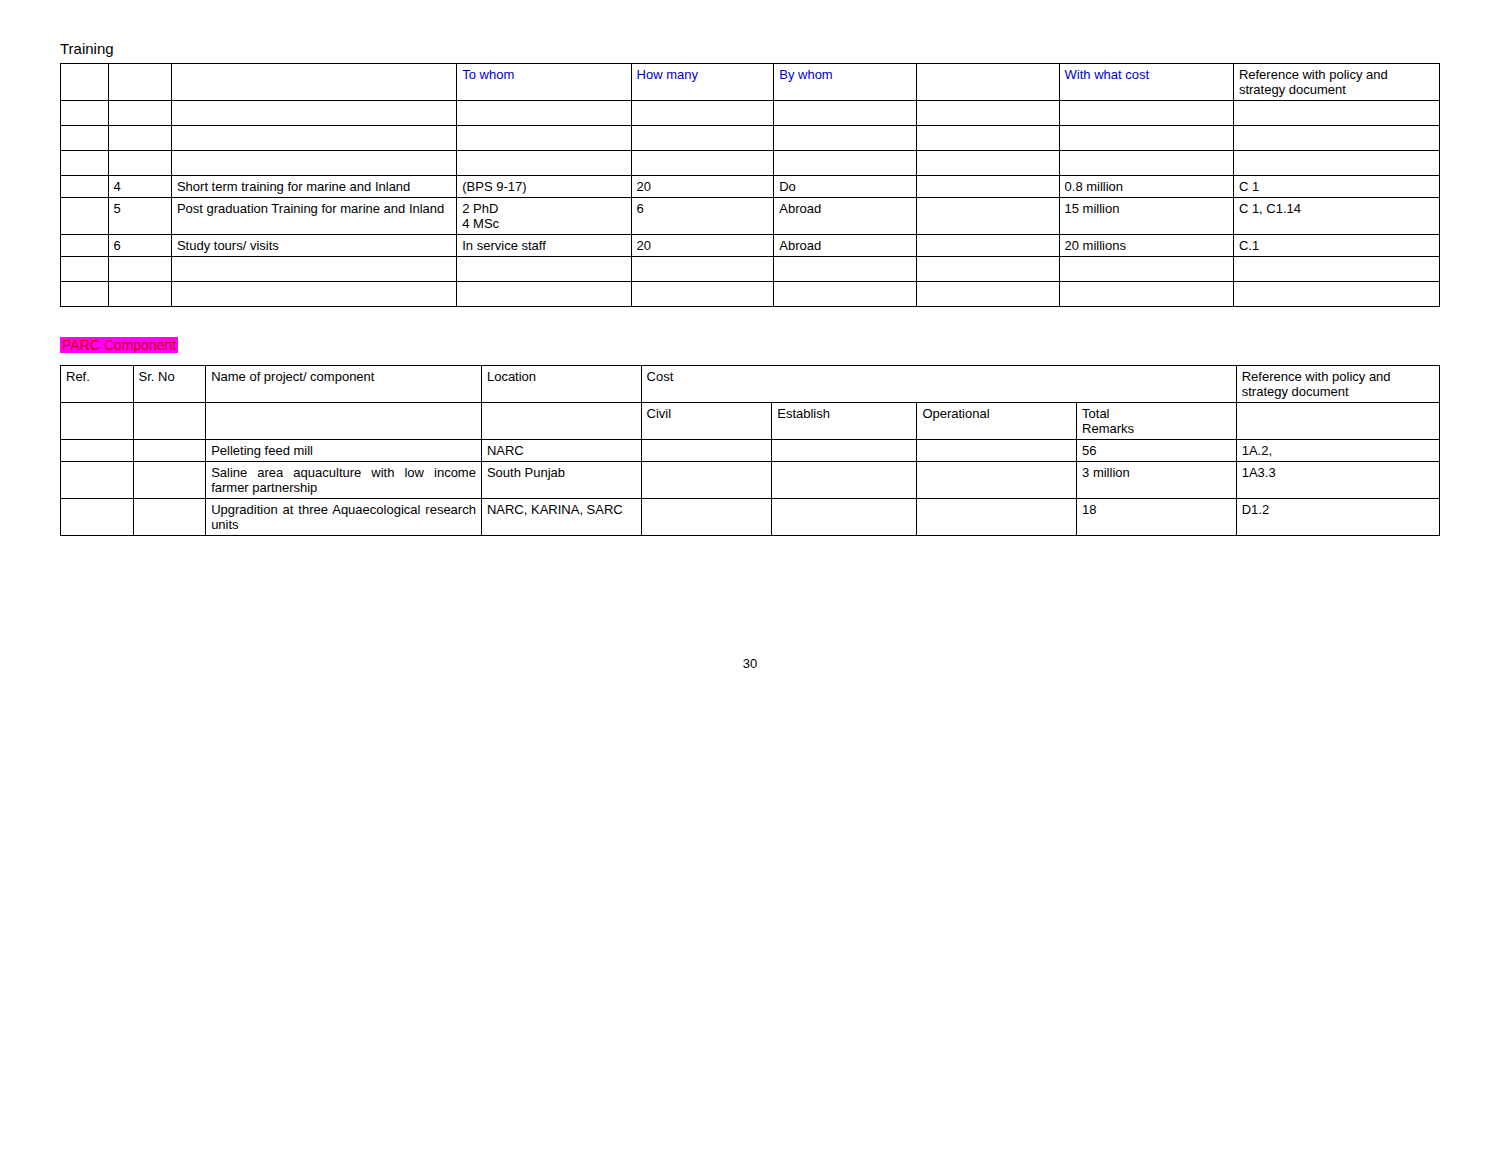Training
| | | | To whom | How many | By whom | | With what cost | Reference with policy and strategy document |
| | 4 | Short term training for marine and Inland | (BPS 9-17) | 20 | Do | | 0.8 million | C 1 |
| | 5 | Post graduation Training for marine and Inland | 2 PhD 4 MSc | 6 | Abroad | | 15 million | C 1, C1.14 |
| | 6 | Study tours/ visits | In service staff | 20 | Abroad | | 20 millions | C.1 |
PARC Component
| Ref. | Sr. No | Name of project/ component | Location | Cost | Reference with policy and strategy document |
| | | | | Civil | Establish | Operational | Total Remarks | |
| | | Pelleting feed mill | NARC | | | | 56 | 1A.2, |
| | | Saline area aquaculture with low income farmer partnership | South Punjab | | | | 3 million | 1A3.3 |
| | | Upgradition at three Aquaecological research units | NARC, KARINA, SARC | | | | 18 | D1.2 |
30